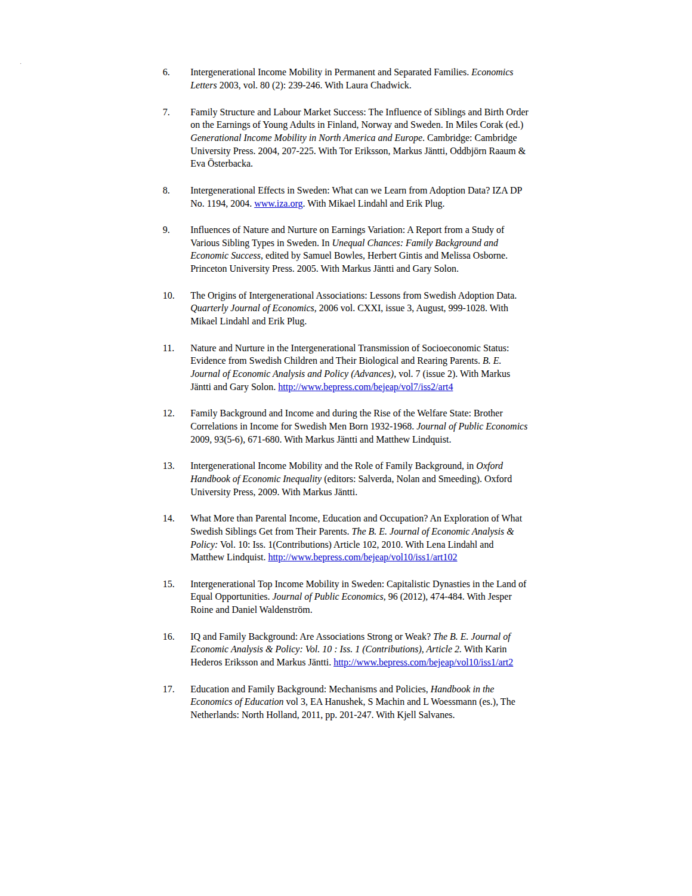.
6. Intergenerational Income Mobility in Permanent and Separated Families. Economics Letters 2003, vol. 80 (2): 239-246. With Laura Chadwick.
7. Family Structure and Labour Market Success: The Influence of Siblings and Birth Order on the Earnings of Young Adults in Finland, Norway and Sweden. In Miles Corak (ed.) Generational Income Mobility in North America and Europe. Cambridge: Cambridge University Press. 2004, 207-225. With Tor Eriksson, Markus Jäntti, Oddbjörn Raaum & Eva Österbacka.
8. Intergenerational Effects in Sweden: What can we Learn from Adoption Data? IZA DP No. 1194, 2004. www.iza.org. With Mikael Lindahl and Erik Plug.
9. Influences of Nature and Nurture on Earnings Variation: A Report from a Study of Various Sibling Types in Sweden. In Unequal Chances: Family Background and Economic Success, edited by Samuel Bowles, Herbert Gintis and Melissa Osborne. Princeton University Press. 2005. With Markus Jäntti and Gary Solon.
10. The Origins of Intergenerational Associations: Lessons from Swedish Adoption Data. Quarterly Journal of Economics, 2006 vol. CXXI, issue 3, August, 999-1028. With Mikael Lindahl and Erik Plug.
11. Nature and Nurture in the Intergenerational Transmission of Socioeconomic Status: Evidence from Swedish Children and Their Biological and Rearing Parents. B. E. Journal of Economic Analysis and Policy (Advances), vol. 7 (issue 2). With Markus Jäntti and Gary Solon. http://www.bepress.com/bejeap/vol7/iss2/art4
12. Family Background and Income and during the Rise of the Welfare State: Brother Correlations in Income for Swedish Men Born 1932-1968. Journal of Public Economics 2009, 93(5-6), 671-680. With Markus Jäntti and Matthew Lindquist.
13. Intergenerational Income Mobility and the Role of Family Background, in Oxford Handbook of Economic Inequality (editors: Salverda, Nolan and Smeeding). Oxford University Press, 2009. With Markus Jäntti.
14. What More than Parental Income, Education and Occupation? An Exploration of What Swedish Siblings Get from Their Parents. The B. E. Journal of Economic Analysis & Policy: Vol. 10: Iss. 1(Contributions) Article 102, 2010. With Lena Lindahl and Matthew Lindquist. http://www.bepress.com/bejeap/vol10/iss1/art102
15. Intergenerational Top Income Mobility in Sweden: Capitalistic Dynasties in the Land of Equal Opportunities. Journal of Public Economics, 96 (2012), 474-484. With Jesper Roine and Daniel Waldenström.
16. IQ and Family Background: Are Associations Strong or Weak? The B. E. Journal of Economic Analysis & Policy: Vol. 10 : Iss. 1 (Contributions), Article 2. With Karin Hederos Eriksson and Markus Jäntti. http://www.bepress.com/bejeap/vol10/iss1/art2
17. Education and Family Background: Mechanisms and Policies, Handbook in the Economics of Education vol 3, EA Hanushek, S Machin and L Woessmann (es.), The Netherlands: North Holland, 2011, pp. 201-247. With Kjell Salvanes.